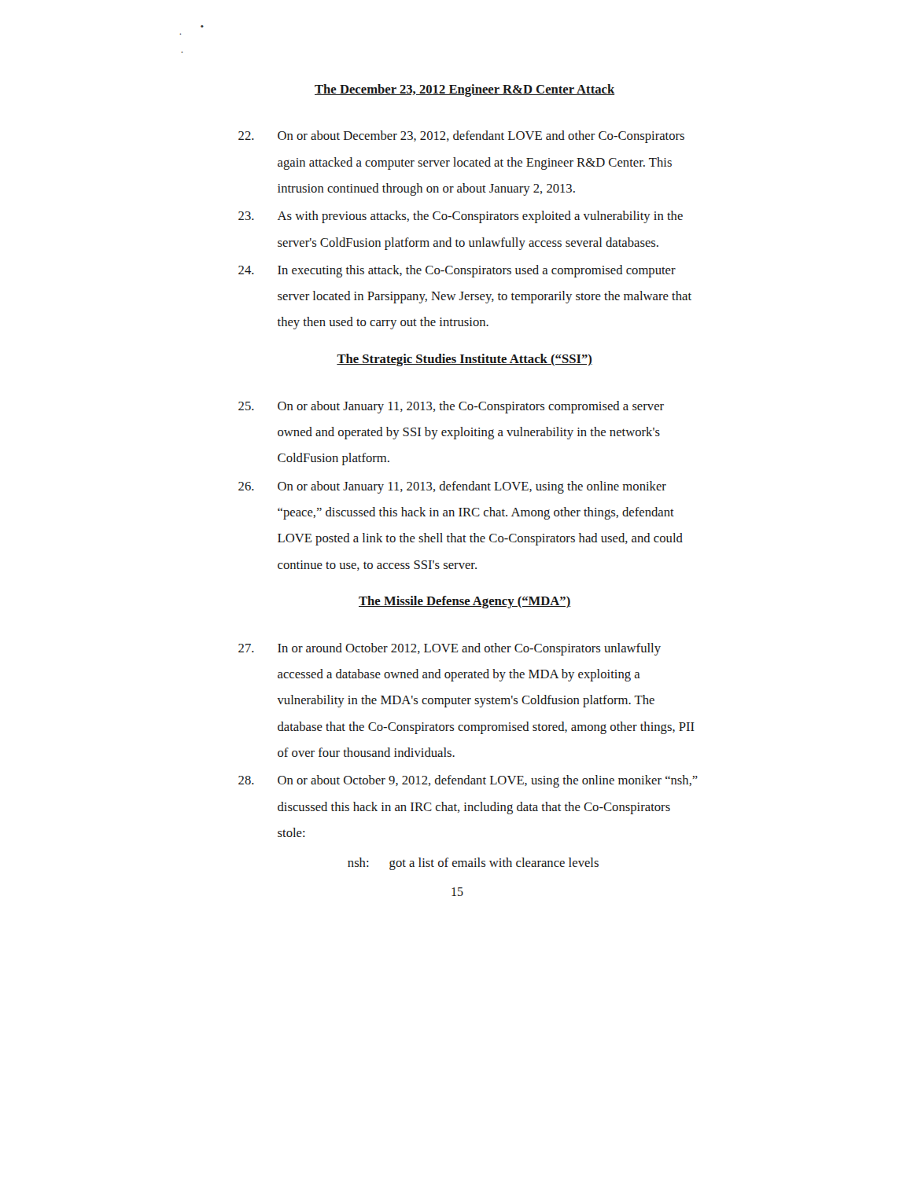. • .
The December 23, 2012 Engineer R&D Center Attack
22. On or about December 23, 2012, defendant LOVE and other Co-Conspirators again attacked a computer server located at the Engineer R&D Center. This intrusion continued through on or about January 2, 2013.
23. As with previous attacks, the Co-Conspirators exploited a vulnerability in the server's ColdFusion platform and to unlawfully access several databases.
24. In executing this attack, the Co-Conspirators used a compromised computer server located in Parsippany, New Jersey, to temporarily store the malware that they then used to carry out the intrusion.
The Strategic Studies Institute Attack (“SSI”)
25. On or about January 11, 2013, the Co-Conspirators compromised a server owned and operated by SSI by exploiting a vulnerability in the network's ColdFusion platform.
26. On or about January 11, 2013, defendant LOVE, using the online moniker “peace,” discussed this hack in an IRC chat. Among other things, defendant LOVE posted a link to the shell that the Co-Conspirators had used, and could continue to use, to access SSI's server.
The Missile Defense Agency (“MDA”)
27. In or around October 2012, LOVE and other Co-Conspirators unlawfully accessed a database owned and operated by the MDA by exploiting a vulnerability in the MDA's computer system's Coldfusion platform. The database that the Co-Conspirators compromised stored, among other things, PII of over four thousand individuals.
28. On or about October 9, 2012, defendant LOVE, using the online moniker “nsh,” discussed this hack in an IRC chat, including data that the Co-Conspirators stole:
nsh: got a list of emails with clearance levels
15